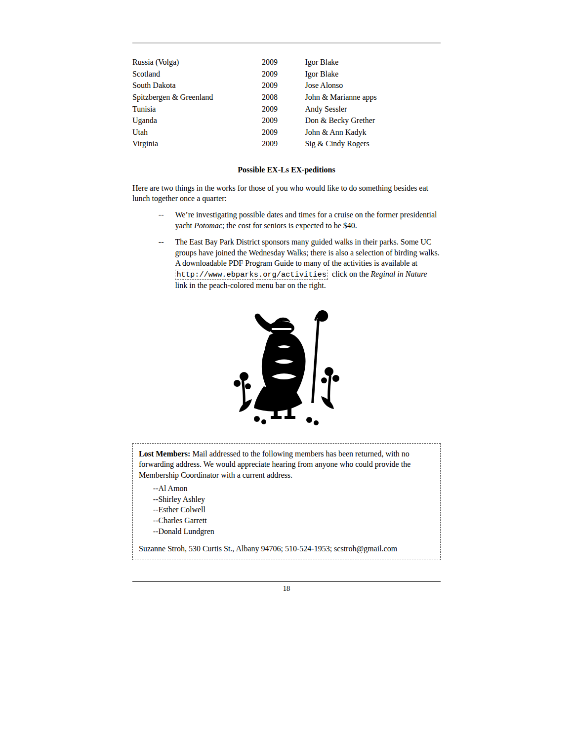| Russia (Volga) | 2009 | Igor Blake |
| Scotland | 2009 | Igor Blake |
| South Dakota | 2009 | Jose Alonso |
| Spitzbergen & Greenland | 2008 | John & Marianne apps |
| Tunisia | 2009 | Andy Sessler |
| Uganda | 2009 | Don & Becky Grether |
| Utah | 2009 | John & Ann Kadyk |
| Virginia | 2009 | Sig & Cindy Rogers |
Possible EX-Ls EX-peditions
Here are two things in the works for those of you who would like to do something besides eat lunch together once a quarter:
We’re investigating possible dates and times for a cruise on the former presidential yacht Potomac; the cost for seniors is expected to be $40.
The East Bay Park District sponsors many guided walks in their parks. Some UC groups have joined the Wednesday Walks; there is also a selection of birding walks. A downloadable PDF Program Guide to many of the activities is available at http://www.ebparks.org/activities click on the Reginal in Nature link in the peach-colored menu bar on the right.
Lost Members: Mail addressed to the following members has been returned, with no forwarding address. We would appreciate hearing from anyone who could provide the Membership Coordinator with a current address.
--Al Amon
--Shirley Ashley
--Esther Colwell
--Charles Garrett
--Donald Lundgren
Suzanne Stroh, 530 Curtis St., Albany 94706; 510-524-1953; scstroh@gmail.com
18